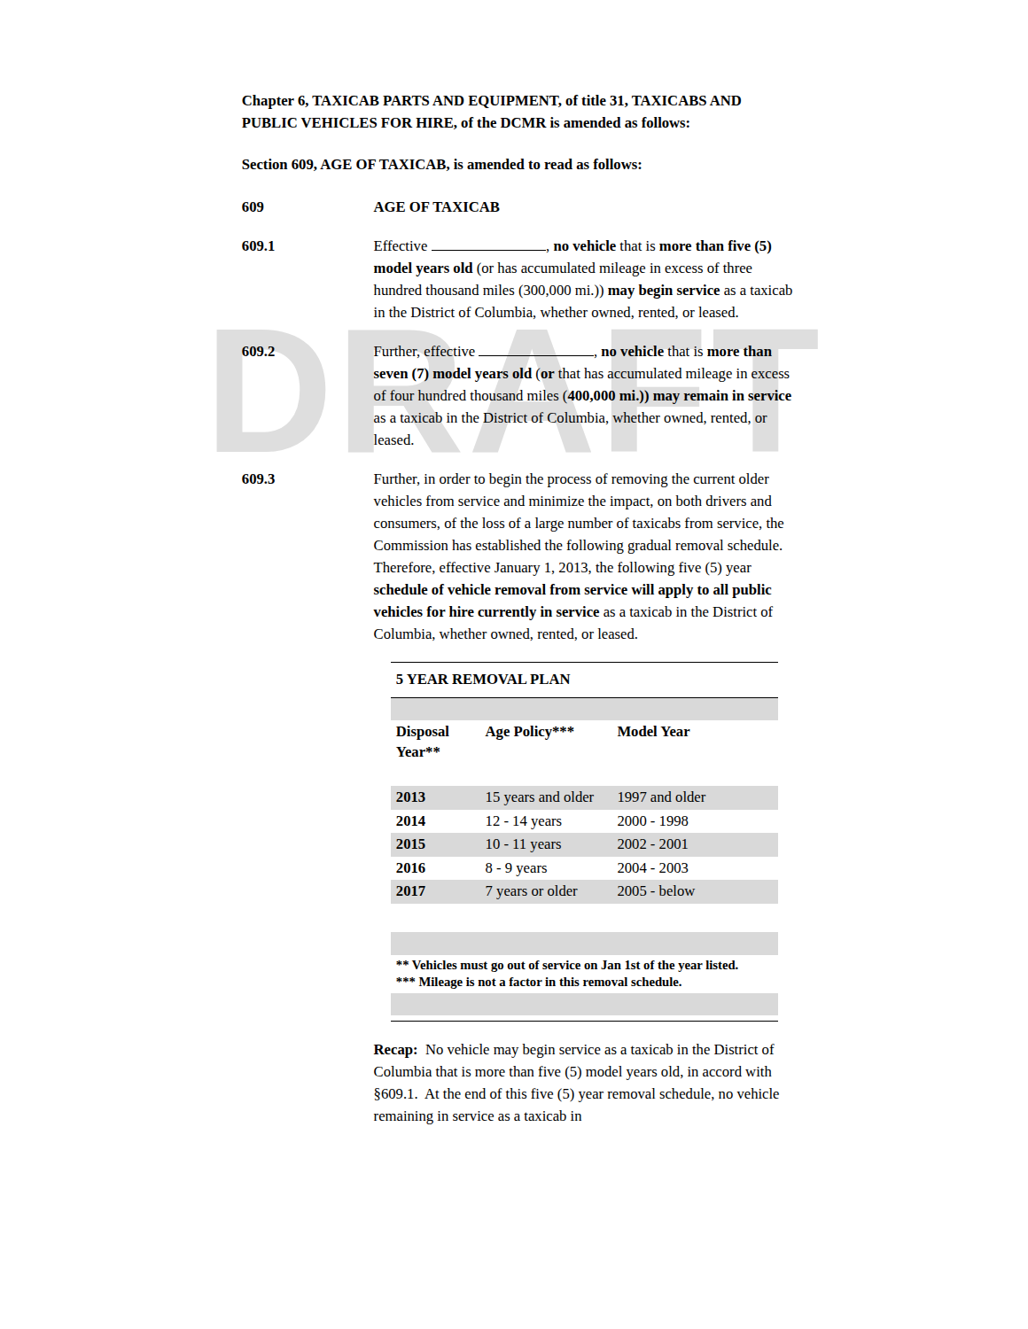DRAFT
Chapter 6, TAXICAB PARTS AND EQUIPMENT, of title 31, TAXICABS AND PUBLIC VEHICLES FOR HIRE, of the DCMR is amended as follows:
Section 609, AGE OF TAXICAB, is amended to read as follows:
609 AGE OF TAXICAB
609.1 Effective , no vehicle that is more than five (5) model years old (or has accumulated mileage in excess of three hundred thousand miles (300,000 mi.)) may begin service as a taxicab in the District of Columbia, whether owned, rented, or leased.
609.2 Further, effective , no vehicle that is more than seven (7) model years old (or that has accumulated mileage in excess of four hundred thousand miles (400,000 mi.)) may remain in service as a taxicab in the District of Columbia, whether owned, rented, or leased.
609.3 Further, in order to begin the process of removing the current older vehicles from service and minimize the impact, on both drivers and consumers, of the loss of a large number of taxicabs from service, the Commission has established the following gradual removal schedule. Therefore, effective January 1, 2013, the following five (5) year schedule of vehicle removal from service will apply to all public vehicles for hire currently in service as a taxicab in the District of Columbia, whether owned, rented, or leased.
| 5 YEAR REMOVAL PLAN |
| Disposal Year** | Age Policy*** | Model Year |
| 2013 | 15 years and older | 1997 and older |
| 2014 | 12 - 14 years | 2000 - 1998 |
| 2015 | 10 - 11 years | 2002 - 2001 |
| 2016 | 8 - 9 years | 2004 - 2003 |
| 2017 | 7 years or older | 2005 - below |
| ** Vehicles must go out of service on Jan 1st of the year listed. *** Mileage is not a factor in this removal schedule. |
Recap: No vehicle may begin service as a taxicab in the District of Columbia that is more than five (5) model years old, in accord with §609.1. At the end of this five (5) year removal schedule, no vehicle remaining in service as a taxicab in